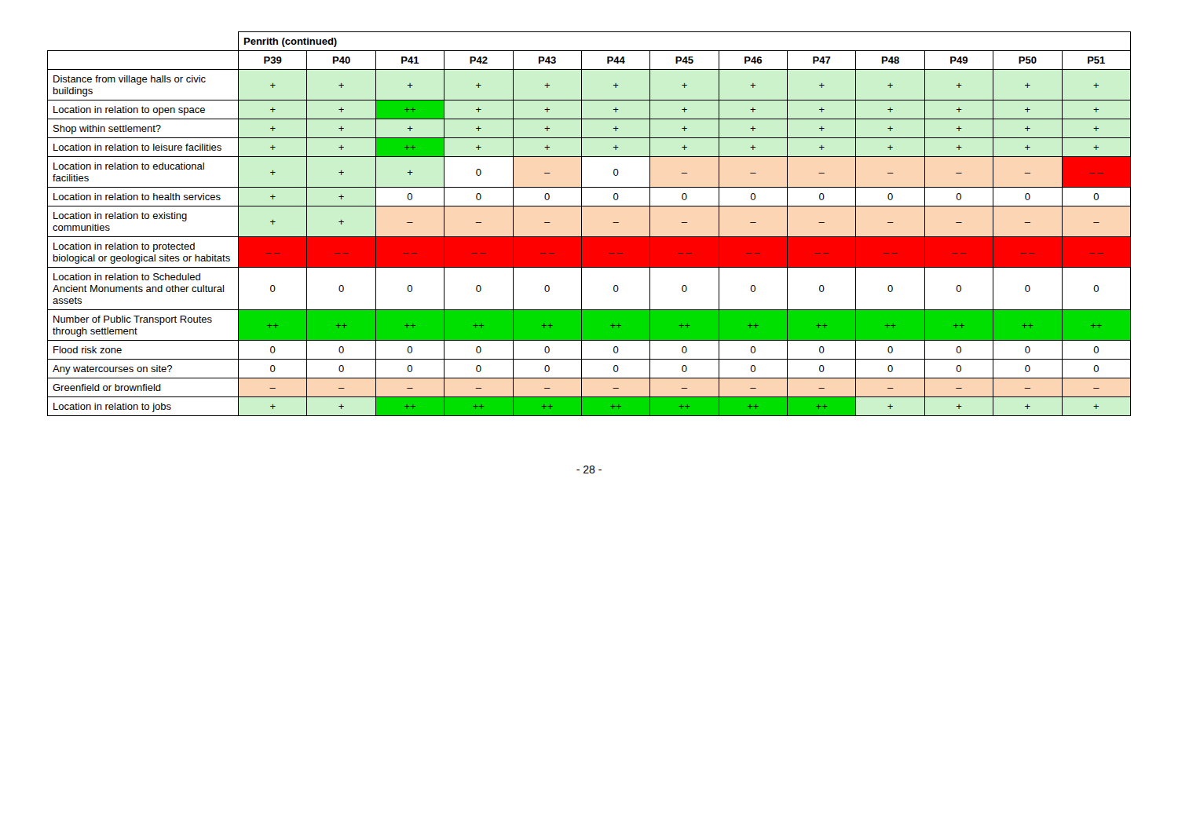| | Penrith (continued) |
| --- | --- |
| | P39 | P40 | P41 | P42 | P43 | P44 | P45 | P46 | P47 | P48 | P49 | P50 | P51 |
| Distance from village halls or civic buildings | + | + | + | + | + | + | + | + | + | + | + | + | + |
| Location in relation to open space | + | + | ++ | + | + | + | + | + | + | + | + | + | + |
| Shop within settlement? | + | + | + | + | + | + | + | + | + | + | + | + | + |
| Location in relation to leisure facilities | + | + | ++ | + | + | + | + | + | + | + | + | + | + |
| Location in relation to educational facilities | + | + | + | 0 | – | 0 | – | – | – | – | – | – | – – |
| Location in relation to health services | + | + | 0 | 0 | 0 | 0 | 0 | 0 | 0 | 0 | 0 | 0 | 0 |
| Location in relation to existing communities | + | + | – | – | – | – | – | – | – | – | – | – | – |
| Location in relation to protected biological or geological sites or habitats | – – | – – | – – | – – | – – | – – | – – | – – | – – | – – | – – | – – | – – |
| Location in relation to Scheduled Ancient Monuments and other cultural assets | 0 | 0 | 0 | 0 | 0 | 0 | 0 | 0 | 0 | 0 | 0 | 0 | 0 |
| Number of Public Transport Routes through settlement | ++ | ++ | ++ | ++ | ++ | ++ | ++ | ++ | ++ | ++ | ++ | ++ | ++ |
| Flood risk zone | 0 | 0 | 0 | 0 | 0 | 0 | 0 | 0 | 0 | 0 | 0 | 0 | 0 |
| Any watercourses on site? | 0 | 0 | 0 | 0 | 0 | 0 | 0 | 0 | 0 | 0 | 0 | 0 | 0 |
| Greenfield or brownfield | – | – | – | – | – | – | – | – | – | – | – | – | – |
| Location in relation to jobs | + | + | ++ | ++ | ++ | ++ | ++ | ++ | ++ | + | + | + | + |
- 28 -